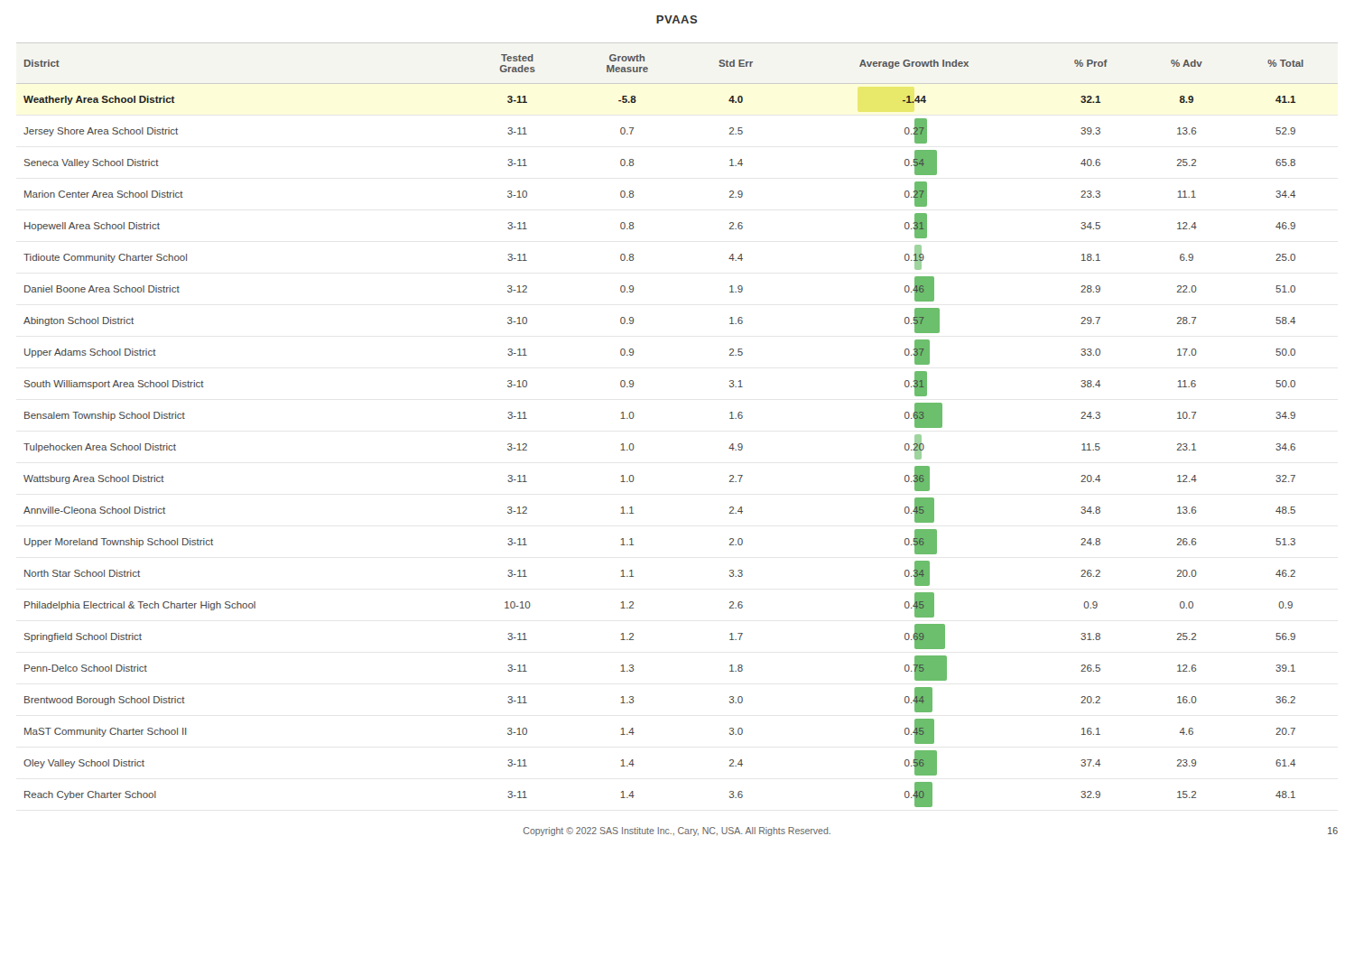PVAAS
| District | Tested Grades | Growth Measure | Std Err | Average Growth Index | % Prof | % Adv | % Total |
| --- | --- | --- | --- | --- | --- | --- | --- |
| Weatherly Area School District | 3-11 | -5.8 | 4.0 | -1.44 | 32.1 | 8.9 | 41.1 |
| Jersey Shore Area School District | 3-11 | 0.7 | 2.5 | 0.27 | 39.3 | 13.6 | 52.9 |
| Seneca Valley School District | 3-11 | 0.8 | 1.4 | 0.54 | 40.6 | 25.2 | 65.8 |
| Marion Center Area School District | 3-10 | 0.8 | 2.9 | 0.27 | 23.3 | 11.1 | 34.4 |
| Hopewell Area School District | 3-11 | 0.8 | 2.6 | 0.31 | 34.5 | 12.4 | 46.9 |
| Tidioute Community Charter School | 3-11 | 0.8 | 4.4 | 0.19 | 18.1 | 6.9 | 25.0 |
| Daniel Boone Area School District | 3-12 | 0.9 | 1.9 | 0.46 | 28.9 | 22.0 | 51.0 |
| Abington School District | 3-10 | 0.9 | 1.6 | 0.57 | 29.7 | 28.7 | 58.4 |
| Upper Adams School District | 3-11 | 0.9 | 2.5 | 0.37 | 33.0 | 17.0 | 50.0 |
| South Williamsport Area School District | 3-10 | 0.9 | 3.1 | 0.31 | 38.4 | 11.6 | 50.0 |
| Bensalem Township School District | 3-11 | 1.0 | 1.6 | 0.63 | 24.3 | 10.7 | 34.9 |
| Tulpehocken Area School District | 3-12 | 1.0 | 4.9 | 0.20 | 11.5 | 23.1 | 34.6 |
| Wattsburg Area School District | 3-11 | 1.0 | 2.7 | 0.36 | 20.4 | 12.4 | 32.7 |
| Annville-Cleona School District | 3-12 | 1.1 | 2.4 | 0.45 | 34.8 | 13.6 | 48.5 |
| Upper Moreland Township School District | 3-11 | 1.1 | 2.0 | 0.56 | 24.8 | 26.6 | 51.3 |
| North Star School District | 3-11 | 1.1 | 3.3 | 0.34 | 26.2 | 20.0 | 46.2 |
| Philadelphia Electrical & Tech Charter High School | 10-10 | 1.2 | 2.6 | 0.45 | 0.9 | 0.0 | 0.9 |
| Springfield School District | 3-11 | 1.2 | 1.7 | 0.69 | 31.8 | 25.2 | 56.9 |
| Penn-Delco School District | 3-11 | 1.3 | 1.8 | 0.75 | 26.5 | 12.6 | 39.1 |
| Brentwood Borough School District | 3-11 | 1.3 | 3.0 | 0.44 | 20.2 | 16.0 | 36.2 |
| MaST Community Charter School II | 3-10 | 1.4 | 3.0 | 0.45 | 16.1 | 4.6 | 20.7 |
| Oley Valley School District | 3-11 | 1.4 | 2.4 | 0.56 | 37.4 | 23.9 | 61.4 |
| Reach Cyber Charter School | 3-11 | 1.4 | 3.6 | 0.40 | 32.9 | 15.2 | 48.1 |
Copyright © 2022 SAS Institute Inc., Cary, NC, USA. All Rights Reserved. 16